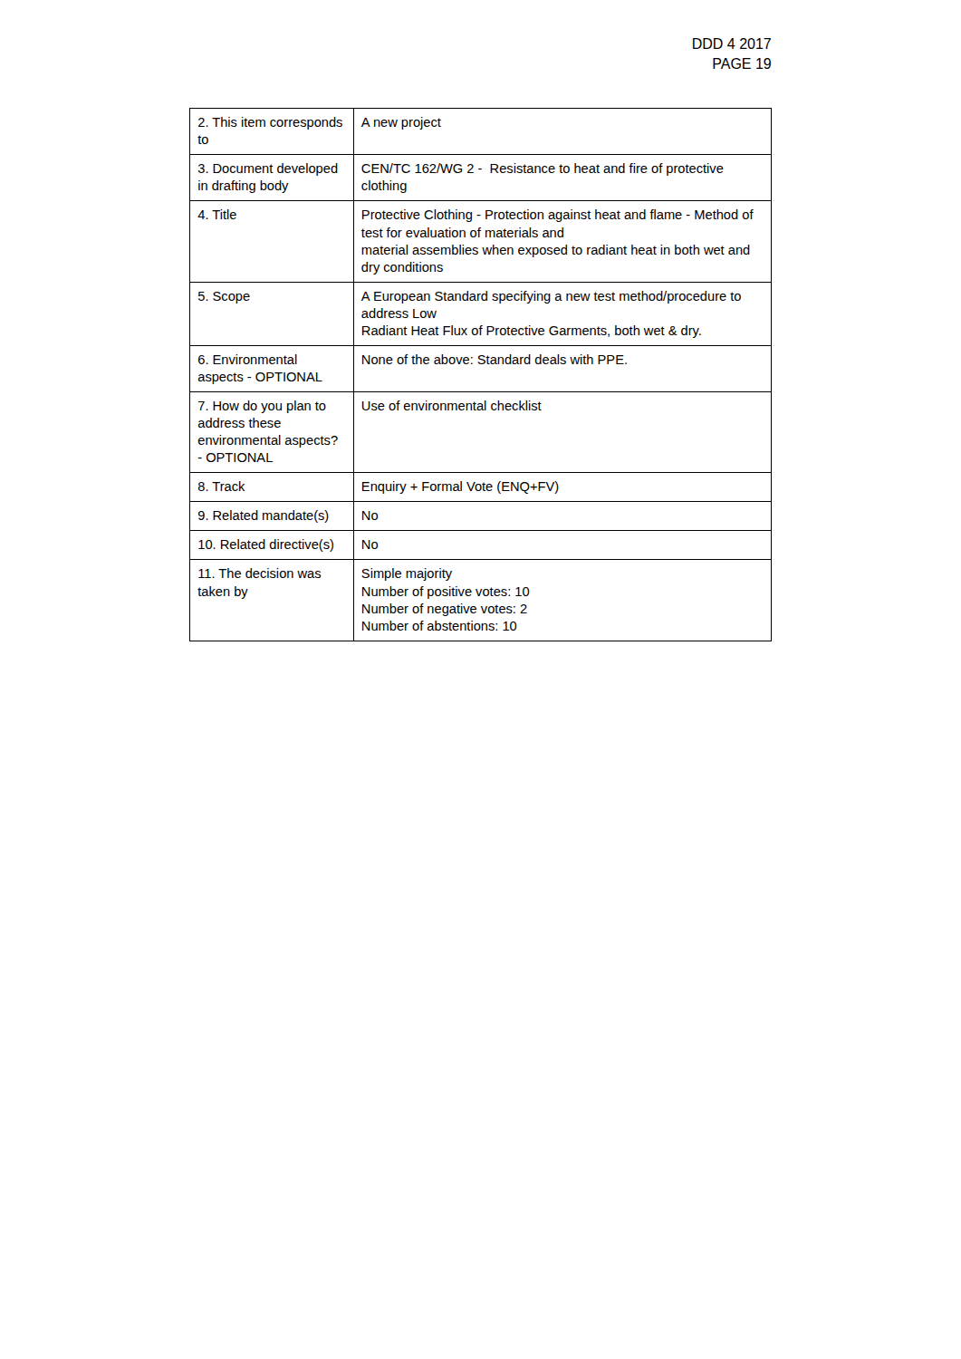DDD 4 2017
PAGE 19
| 2. This item corresponds to | A new project |
| 3. Document developed in drafting body | CEN/TC 162/WG 2 - Resistance to heat and fire of protective clothing |
| 4. Title | Protective Clothing - Protection against heat and flame - Method of test for evaluation of materials and material assemblies when exposed to radiant heat in both wet and dry conditions |
| 5. Scope | A European Standard specifying a new test method/procedure to address Low Radiant Heat Flux of Protective Garments, both wet & dry. |
| 6. Environmental aspects - OPTIONAL | None of the above: Standard deals with PPE. |
| 7. How do you plan to address these environmental aspects? - OPTIONAL | Use of environmental checklist |
| 8. Track | Enquiry + Formal Vote (ENQ+FV) |
| 9. Related mandate(s) | No |
| 10. Related directive(s) | No |
| 11. The decision was taken by | Simple majority Number of positive votes: 10 Number of negative votes: 2 Number of abstentions: 10 |